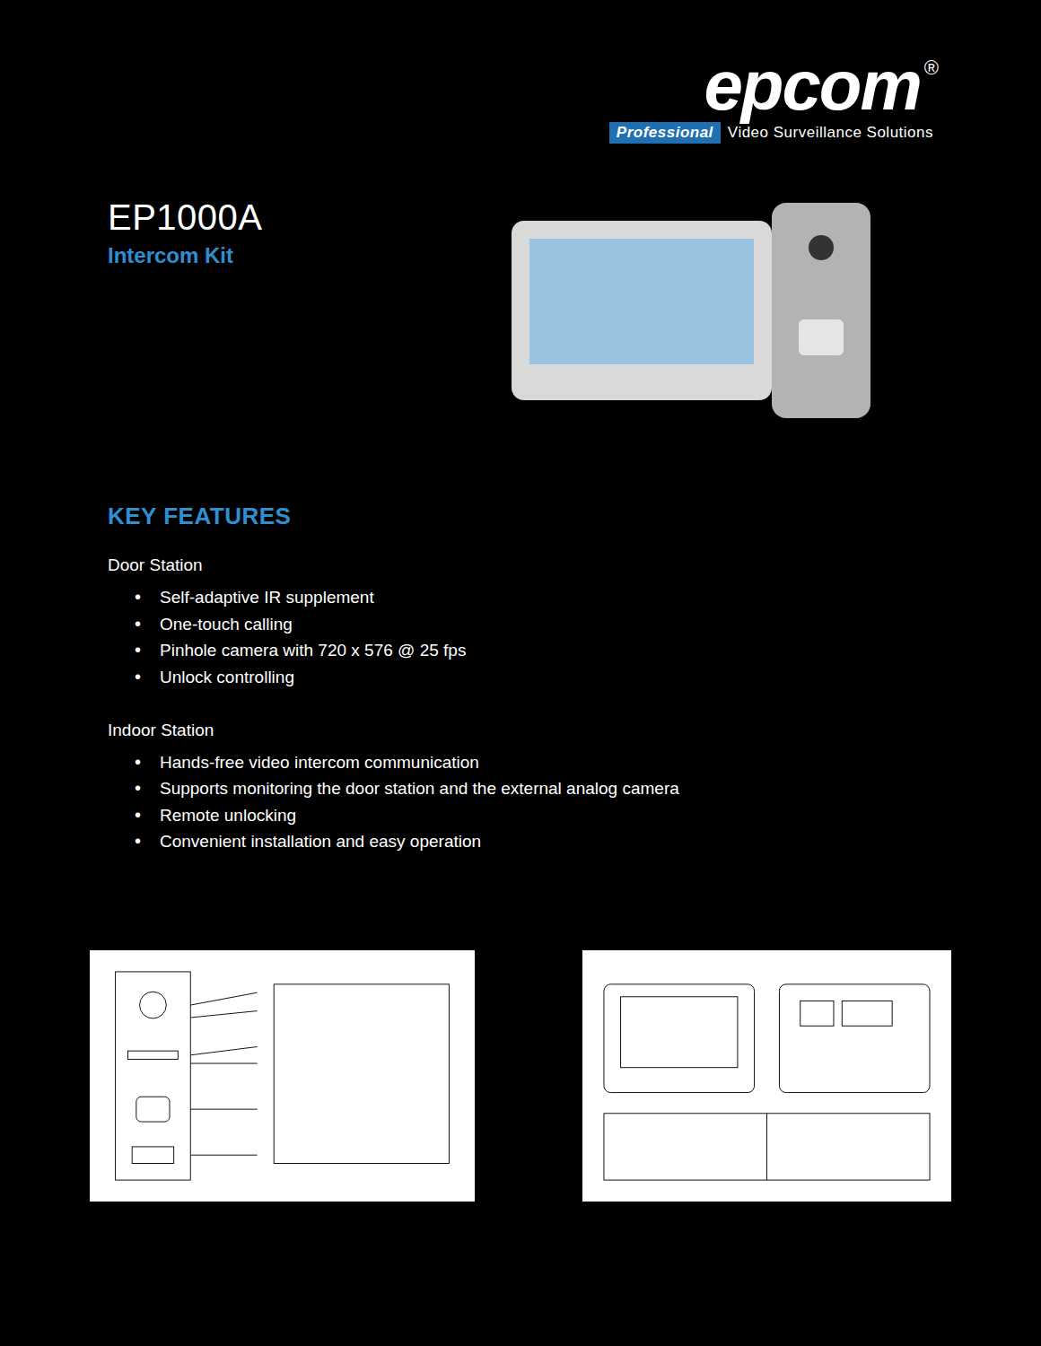epcom®
Professional Video Surveillance Solutions
EP1000A
Intercom Kit
KEY FEATURES
Door Station
Self-adaptive IR supplement
One-touch calling
Pinhole camera with 720 x 576 @ 25 fps
Unlock controlling
Indoor Station
Hands-free video intercom communication
Supports monitoring the door station and the external analog camera
Remote unlocking
Convenient installation and easy operation
Door station index
| Index | Description |
| --- | --- |
| 1 | Microphone |
| 2 | Built-in Camera |
| 3 | Supplement Light |
| 4 | Photoresistor |
| 5 | Call Button |
| 6 | Loudspeaker |
Indoor station index
| Index | Description | Index | Description |
| --- | --- | --- | --- |
| 1 | Power Supply Indicator | 6 | LCD Display Screen |
| 2 | Call Accept/Decline Key | 7 | Microphone |
| 3 | Unlock Key | 8 | Terminals and Interfaces |
| 4 | Live View Key | 9 | Loudspeaker |
| 5 | Switch Key | 10 | Volume Control Knob |